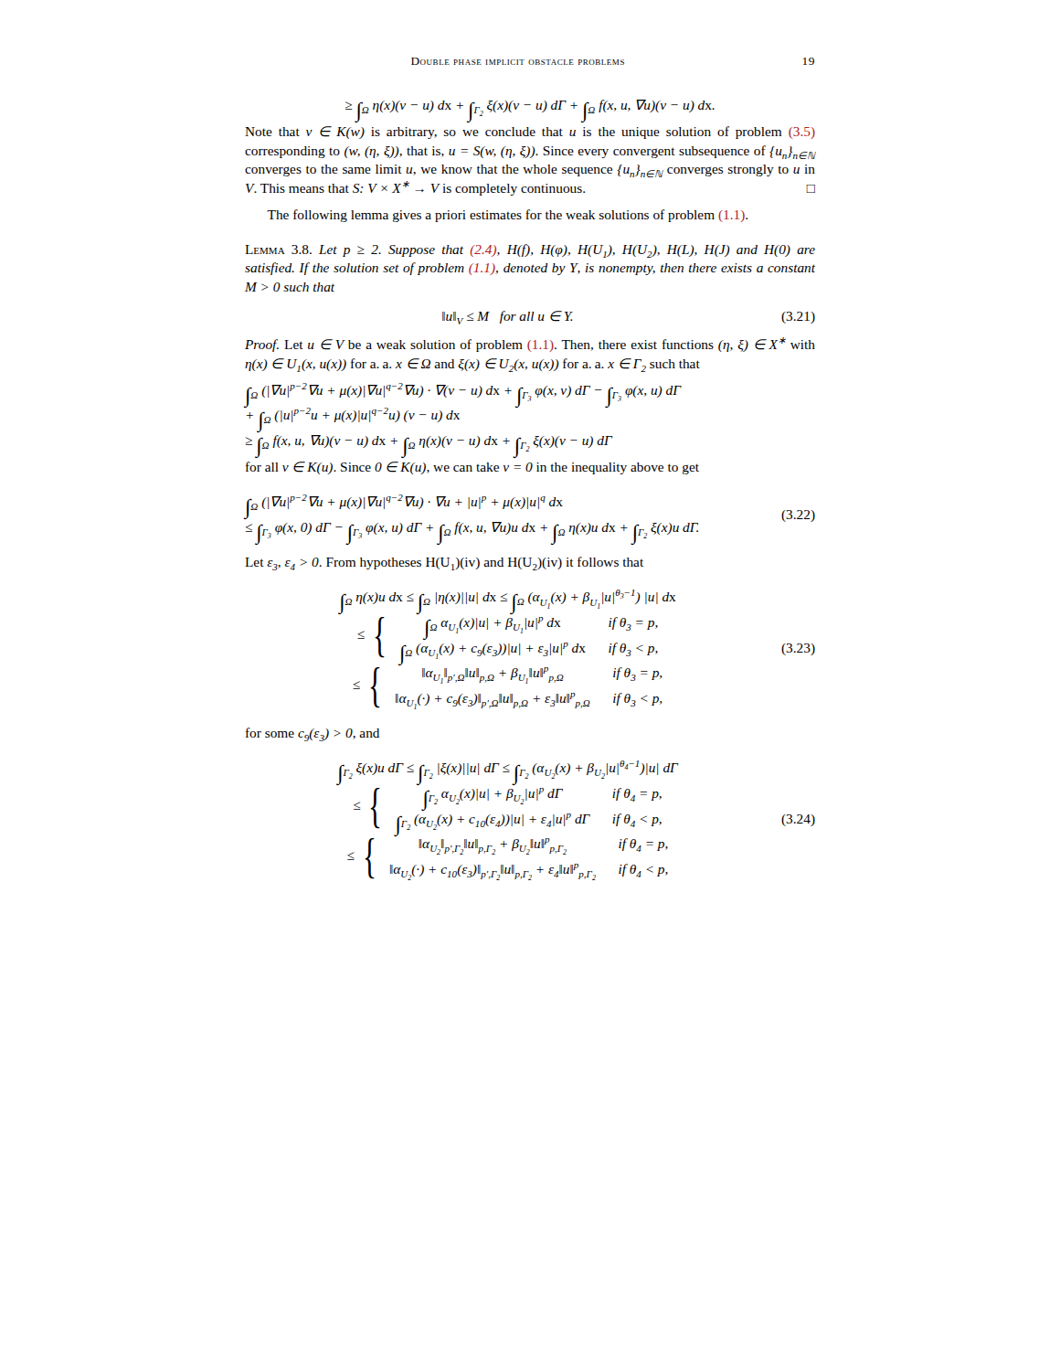Double phase implicit obstacle problems 19
≥ ∫Ω η(x)(v − u) dx + ∫Γ2 ξ(x)(v − u) dΓ + ∫Ω f(x, u, ∇u)(v − u) dx.
Note that v ∈ K(w) is arbitrary, so we conclude that u is the unique solution of problem (3.5) corresponding to (w, (η, ξ)), that is, u = S(w, (η, ξ)). Since every convergent subsequence of {un}n∈ℕ converges to the same limit u, we know that the whole sequence {un}n∈ℕ converges strongly to u in V. This means that S: V × X∗ → V is completely continuous. □
The following lemma gives a priori estimates for the weak solutions of problem (1.1).
Lemma 3.8. Let p ≥ 2. Suppose that (2.4), H(f), H(φ), H(U1), H(U2), H(L), H(J) and H(0) are satisfied. If the solution set of problem (1.1), denoted by Υ, is nonempty, then there exists a constant M > 0 such that
‖u‖V ≤ M for all u ∈ Υ.
(3.21)
Proof. Let u ∈ V be a weak solution of problem (1.1). Then, there exist functions (η, ξ) ∈ X∗ with η(x) ∈ U1(x, u(x)) for a. a. x ∈ Ω and ξ(x) ∈ U2(x, u(x)) for a. a. x ∈ Γ2 such that
∫Ω (|∇u|p−2∇u + μ(x)|∇u|q−2∇u) · ∇(v − u) dx + ∫Γ3 φ(x, v) dΓ − ∫Γ3 φ(x, u) dΓ
+ ∫Ω (|u|p−2u + μ(x)|u|q−2u) (v − u) dx
≥ ∫Ω f(x, u, ∇u)(v − u) dx + ∫Ω η(x)(v − u) dx + ∫Γ2 ξ(x)(v − u) dΓ
for all v ∈ K(u). Since 0 ∈ K(u), we can take v = 0 in the inequality above to get
∫Ω (|∇u|p−2∇u + μ(x)|∇u|q−2∇u) · ∇u + |u|p + μ(x)|u|q dx
≤ ∫Γ3 φ(x, 0) dΓ − ∫Γ3 φ(x, u) dΓ + ∫Ω f(x, u, ∇u)u dx + ∫Ω η(x)u dx + ∫Γ2 ξ(x)u dΓ.
(3.22)
Let ε3, ε4 > 0. From hypotheses H(U1)(iv) and H(U2)(iv) it follows that
∫Ω η(x)u dx ≤ ∫Ω |η(x)||u| dx ≤ ∫Ω (αU1(x) + βU1|u|θ3−1) |u| dx
≤ { ∫Ω αU1(x)|u| + βU1|u|p dx if θ3 = p, ∫Ω (αU1(x) + c9(ε3))|u| + ε3|u|p dx if θ3 < p,
≤ { ‖αU1‖p′,Ω‖u‖p,Ω + βU1‖u‖pp,Ω if θ3 = p, ‖αU1(·) + c9(ε3)‖p′,Ω‖u‖p,Ω + ε3‖u‖pp,Ω if θ3 < p,
(3.23)
for some c9(ε3) > 0, and
∫Γ2 ξ(x)u dΓ ≤ ∫Γ2 |ξ(x)||u| dΓ ≤ ∫Γ2 (αU2(x) + βU2|u|θ4−1)|u| dΓ
≤ { ∫Γ2 αU2(x)|u| + βU2|u|p dΓ if θ4 = p, ∫Γ2 (αU2(x) + c10(ε4))|u| + ε4|u|p dΓ if θ4 < p,
≤ { ‖αU2‖p′,Γ2‖u‖p,Γ2 + βU2‖u‖pp,Γ2 if θ4 = p, ‖αU2(·) + c10(ε3)‖p′,Γ2‖u‖p,Γ2 + ε4‖u‖pp,Γ2 if θ4 < p,
(3.24)